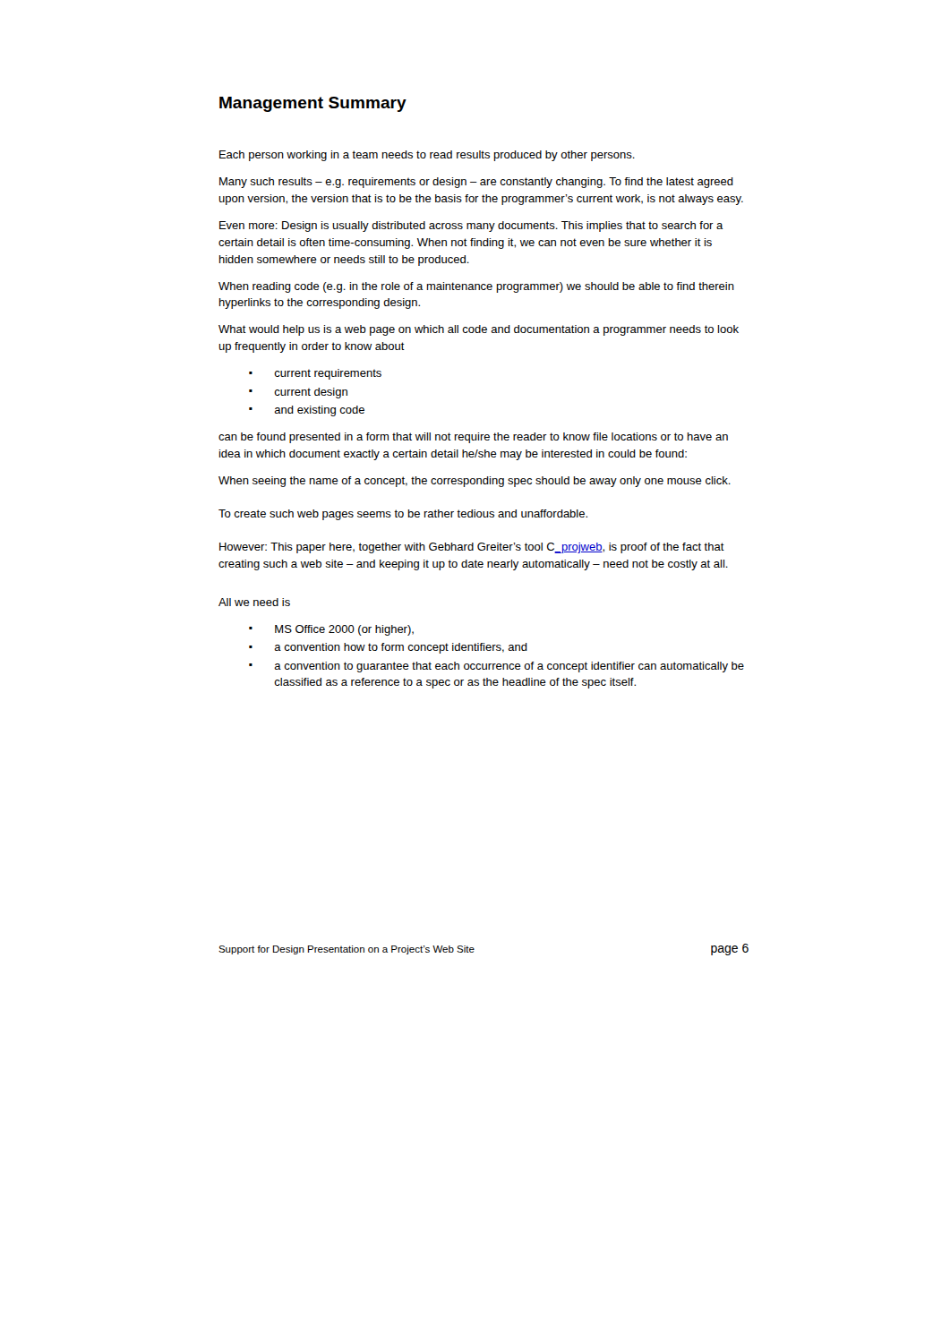Management Summary
Each person working in a team needs to read results produced by other persons.
Many such results – e.g. requirements or design – are constantly changing. To find the latest agreed upon version, the version that is to be the basis for the programmer’s current work, is not always easy.
Even more: Design is usually distributed across many documents. This implies that to search for a certain detail is often time-consuming. When not finding it, we can not even be sure whether it is hidden somewhere or needs still to be produced.
When reading code (e.g. in the role of a maintenance programmer) we should be able to find therein hyperlinks to the corresponding design.
What would help us is a web page on which all code and documentation a programmer needs to look up frequently in order to know about
current requirements
current design
and existing code
can be found presented in a form that will not require the reader to know file locations or to have an idea in which document exactly a certain detail he/she may be interested in could be found:
When seeing the name of a concept, the corresponding spec should be away only one mouse click.
To create such web pages seems to be rather tedious and unaffordable.
However: This paper here, together with Gebhard Greiter’s tool C_projweb, is proof of the fact that creating such a web site – and keeping it up to date nearly automatically – need not be costly at all.
All we need is
MS Office 2000 (or higher),
a convention how to form concept identifiers, and
a convention to guarantee that each occurrence of a concept identifier can automatically be classified as a reference to a spec or as the headline of the spec itself.
Support for Design Presentation on a Project’s Web Site page 6